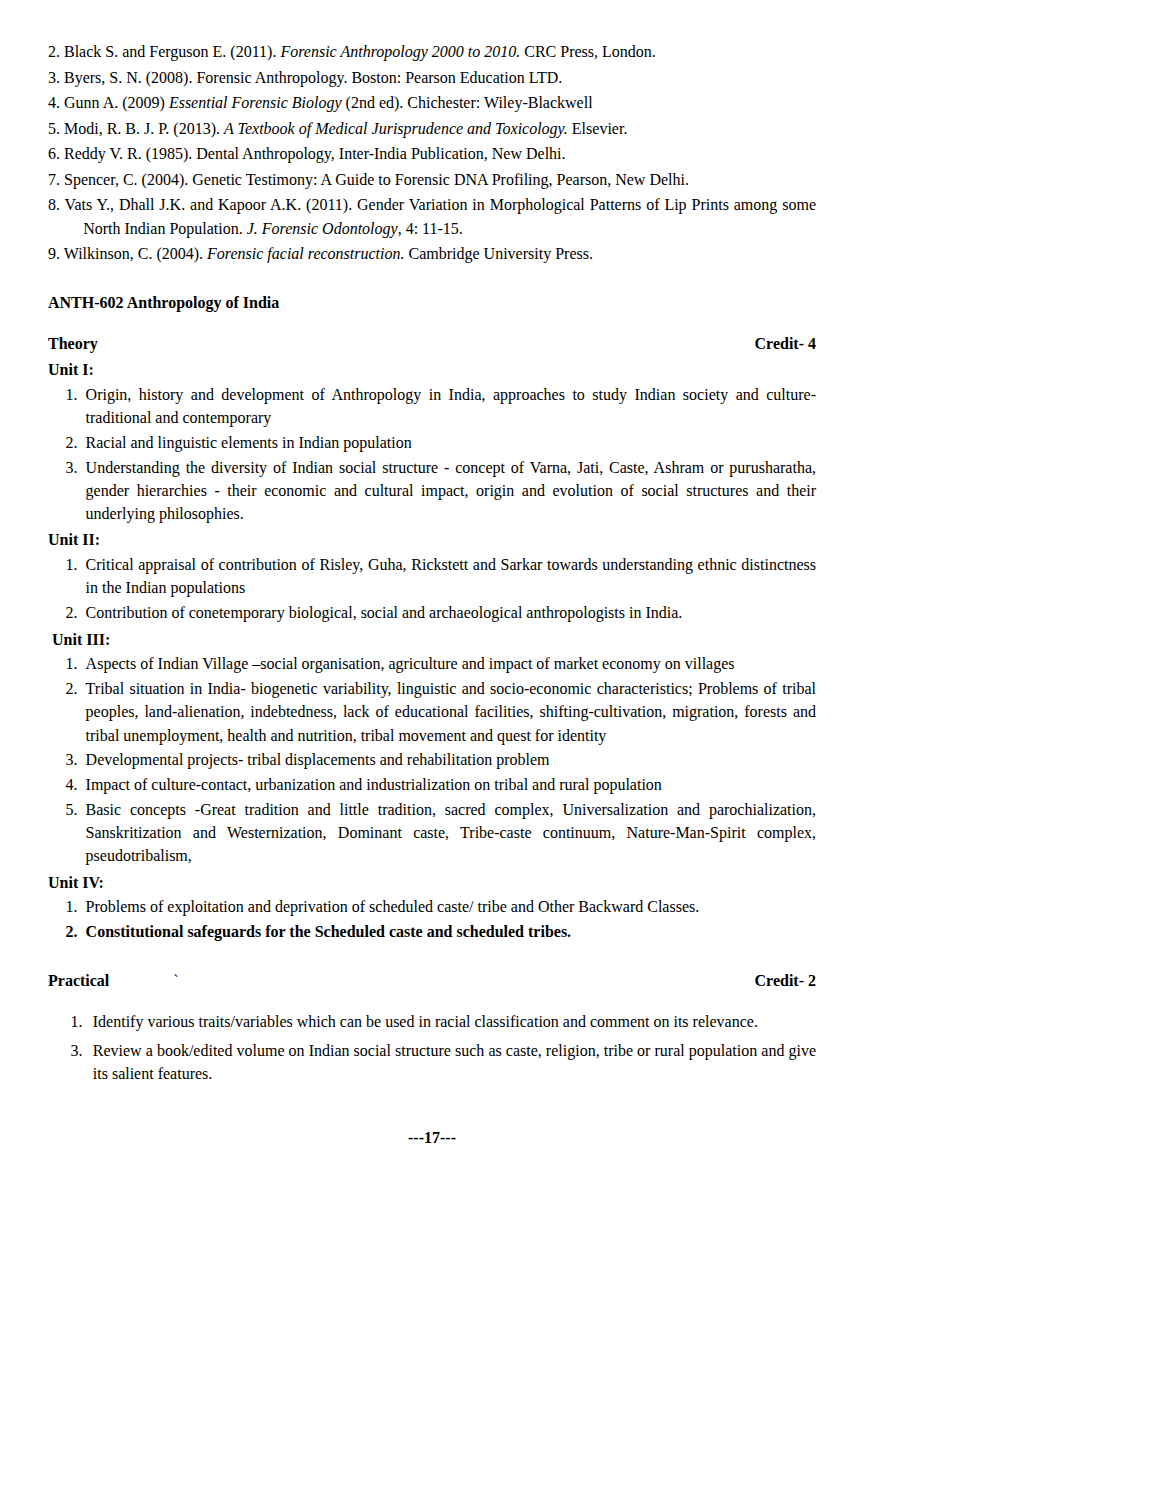2. Black S. and Ferguson E. (2011). Forensic Anthropology 2000 to 2010. CRC Press, London.
3. Byers, S. N. (2008). Forensic Anthropology. Boston: Pearson Education LTD.
4. Gunn A. (2009) Essential Forensic Biology (2nd ed). Chichester: Wiley-Blackwell
5. Modi, R. B. J. P. (2013). A Textbook of Medical Jurisprudence and Toxicology. Elsevier.
6. Reddy V. R. (1985). Dental Anthropology, Inter-India Publication, New Delhi.
7. Spencer, C. (2004). Genetic Testimony: A Guide to Forensic DNA Profiling, Pearson, New Delhi.
8. Vats Y., Dhall J.K. and Kapoor A.K. (2011). Gender Variation in Morphological Patterns of Lip Prints among some North Indian Population. J. Forensic Odontology, 4: 11-15.
9. Wilkinson, C. (2004). Forensic facial reconstruction. Cambridge University Press.
ANTH-602 Anthropology of India
Theory Credit- 4
Unit I:
Origin, history and development of Anthropology in India, approaches to study Indian society and culture- traditional and contemporary
Racial and linguistic elements in Indian population
Understanding the diversity of Indian social structure - concept of Varna, Jati, Caste, Ashram or purusharatha, gender hierarchies - their economic and cultural impact, origin and evolution of social structures and their underlying philosophies.
Unit II:
Critical appraisal of contribution of Risley, Guha, Rickstett and Sarkar towards understanding ethnic distinctness in the Indian populations
Contribution of conetemporary biological, social and archaeological anthropologists in India.
Unit III:
Aspects of Indian Village –social organisation, agriculture and impact of market economy on villages
Tribal situation in India- biogenetic variability, linguistic and socio-economic characteristics; Problems of tribal peoples, land-alienation, indebtedness, lack of educational facilities, shifting-cultivation, migration, forests and tribal unemployment, health and nutrition, tribal movement and quest for identity
Developmental projects- tribal displacements and rehabilitation problem
Impact of culture-contact, urbanization and industrialization on tribal and rural population
Basic concepts -Great tradition and little tradition, sacred complex, Universalization and parochialization, Sanskritization and Westernization, Dominant caste, Tribe-caste continuum, Nature-Man-Spirit complex, pseudotribalism,
Unit IV:
Problems of exploitation and deprivation of scheduled caste/ tribe and Other Backward Classes.
Constitutional safeguards for the Scheduled caste and scheduled tribes.
Practical ` Credit- 2
Identify various traits/variables which can be used in racial classification and comment on its relevance.
Review a book/edited volume on Indian social structure such as caste, religion, tribe or rural population and give its salient features.
---17---